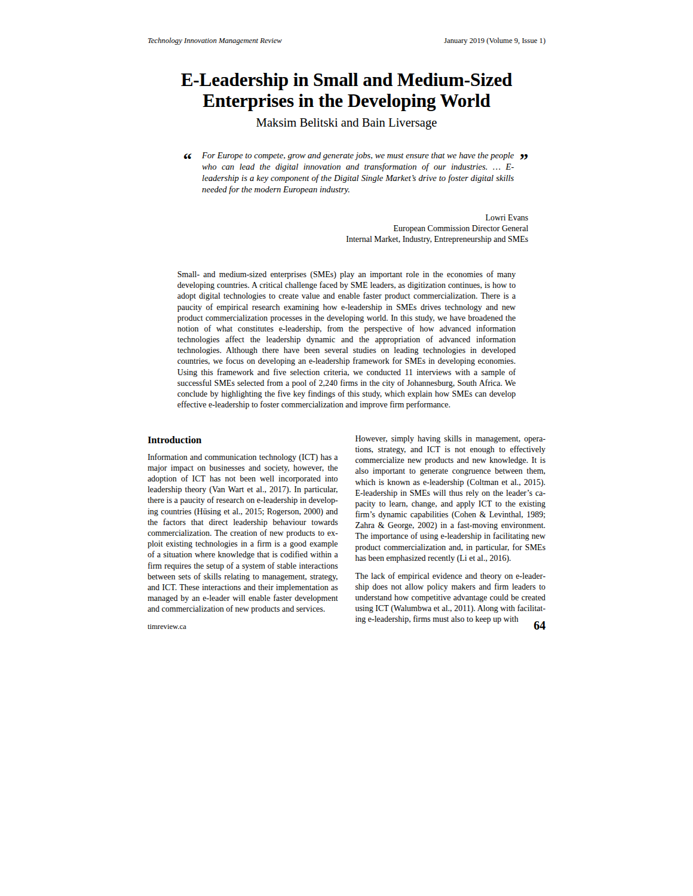Technology Innovation Management Review
January 2019 (Volume 9, Issue 1)
E-Leadership in Small and Medium-Sized
Enterprises in the Developing World
Maksim Belitski and Bain Liversage
“ ”
For Europe to compete, grow and generate jobs, we must ensure that we have the people who can lead the digital innovation and transformation of our industries. … E-leadership is a key component of the Digital Single Market’s drive to foster digital skills needed for the modern European industry.
Lowri Evans
European Commission Director General
Internal Market, Industry, Entrepreneurship and SMEs
Small- and medium-sized enterprises (SMEs) play an important role in the economies of many developing countries. A critical challenge faced by SME leaders, as digitization continues, is how to adopt digital technologies to create value and enable faster product commercialization. There is a paucity of empirical research examining how e-leadership in SMEs drives technology and new product commercialization processes in the developing world. In this study, we have broadened the notion of what constitutes e-leadership, from the perspective of how advanced information technologies affect the leadership dynamic and the appropriation of advanced information technologies. Although there have been several studies on leading technologies in developed countries, we focus on developing an e-leadership framework for SMEs in developing economies. Using this framework and five selection criteria, we conducted 11 interviews with a sample of successful SMEs selected from a pool of 2,240 firms in the city of Johannesburg, South Africa. We conclude by highlighting the five key findings of this study, which explain how SMEs can develop effective e-leadership to foster commercialization and improve firm performance.
Introduction
Information and communication technology (ICT) has a major impact on businesses and society, however, the adoption of ICT has not been well incorporated into leadership theory (Van Wart et al., 2017). In particular, there is a paucity of research on e-leadership in developing countries (Hüsing et al., 2015; Rogerson, 2000) and the factors that direct leadership behaviour towards commercialization. The creation of new products to exploit existing technologies in a firm is a good example of a situation where knowledge that is codified within a firm requires the setup of a system of stable interactions between sets of skills relating to management, strategy, and ICT. These interactions and their implementation as managed by an e-leader will enable faster development and commercialization of new products and services.
However, simply having skills in management, operations, strategy, and ICT is not enough to effectively commercialize new products and new knowledge. It is also important to generate congruence between them, which is known as e-leadership (Coltman et al., 2015). E-leadership in SMEs will thus rely on the leader’s capacity to learn, change, and apply ICT to the existing firm’s dynamic capabilities (Cohen & Levinthal, 1989; Zahra & George, 2002) in a fast-moving environment. The importance of using e-leadership in facilitating new product commercialization and, in particular, for SMEs has been emphasized recently (Li et al., 2016).
The lack of empirical evidence and theory on e-leadership does not allow policy makers and firm leaders to understand how competitive advantage could be created using ICT (Walumbwa et al., 2011). Along with facilitating e-leadership, firms must also to keep up with
timreview.ca
64